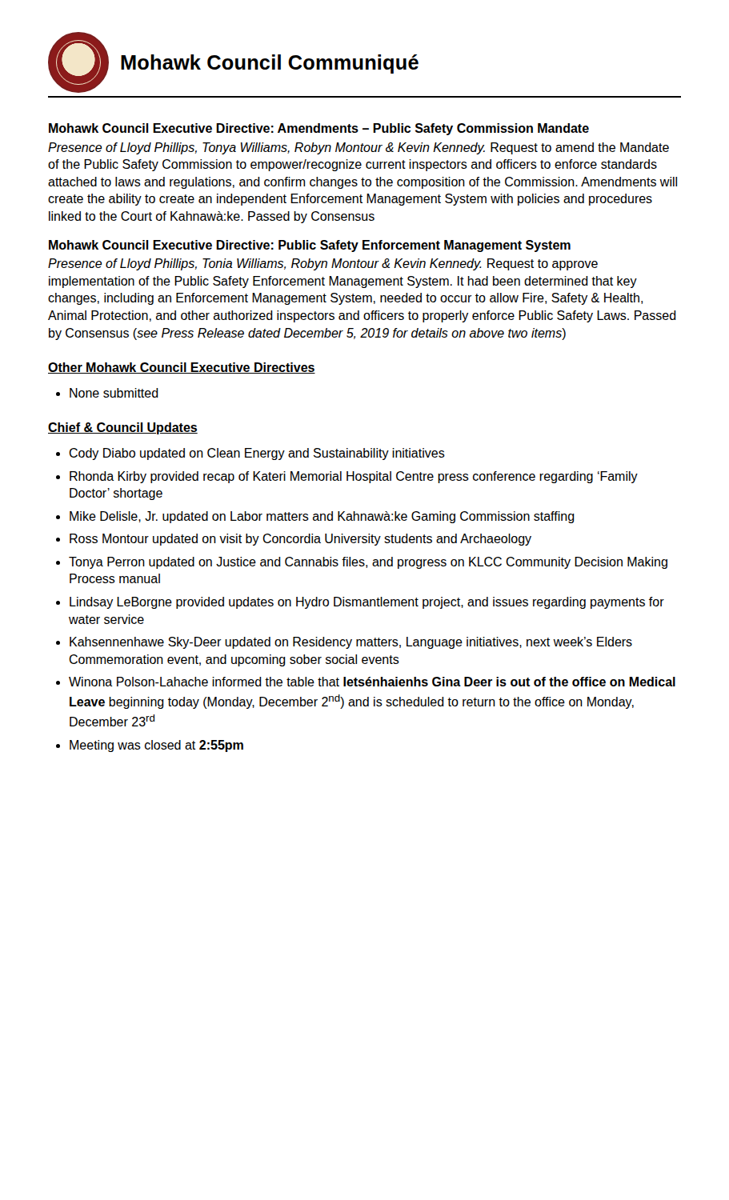Mohawk Council Communiqué
Mohawk Council Executive Directive: Amendments – Public Safety Commission Mandate
Presence of Lloyd Phillips, Tonya Williams, Robyn Montour & Kevin Kennedy. Request to amend the Mandate of the Public Safety Commission to empower/recognize current inspectors and officers to enforce standards attached to laws and regulations, and confirm changes to the composition of the Commission. Amendments will create the ability to create an independent Enforcement Management System with policies and procedures linked to the Court of Kahnawà:ke. Passed by Consensus
Mohawk Council Executive Directive: Public Safety Enforcement Management System
Presence of Lloyd Phillips, Tonia Williams, Robyn Montour & Kevin Kennedy. Request to approve implementation of the Public Safety Enforcement Management System. It had been determined that key changes, including an Enforcement Management System, needed to occur to allow Fire, Safety & Health, Animal Protection, and other authorized inspectors and officers to properly enforce Public Safety Laws. Passed by Consensus (see Press Release dated December 5, 2019 for details on above two items)
Other Mohawk Council Executive Directives
None submitted
Chief & Council Updates
Cody Diabo updated on Clean Energy and Sustainability initiatives
Rhonda Kirby provided recap of Kateri Memorial Hospital Centre press conference regarding ‘Family Doctor’ shortage
Mike Delisle, Jr. updated on Labor matters and Kahnawà:ke Gaming Commission staffing
Ross Montour updated on visit by Concordia University students and Archaeology
Tonya Perron updated on Justice and Cannabis files, and progress on KLCC Community Decision Making Process manual
Lindsay LeBorgne provided updates on Hydro Dismantlement project, and issues regarding payments for water service
Kahsennenhawe Sky-Deer updated on Residency matters, Language initiatives, next week’s Elders Commemoration event, and upcoming sober social events
Winona Polson-Lahache informed the table that Ietsénhaienhs Gina Deer is out of the office on Medical Leave beginning today (Monday, December 2nd) and is scheduled to return to the office on Monday, December 23rd
Meeting was closed at 2:55pm